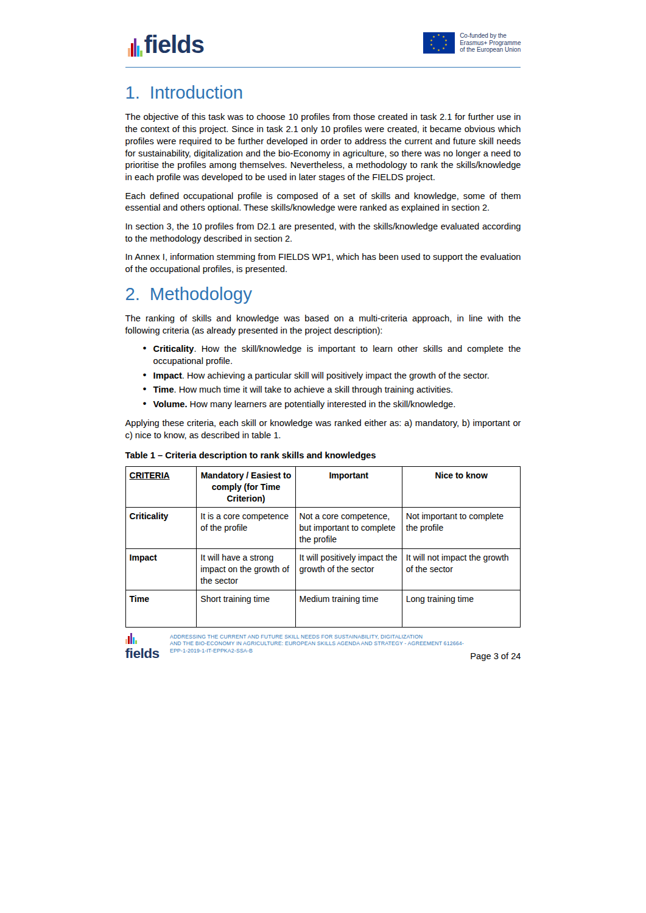fields
★ ★ ★ ★ ★ ★ ★ ★ ★ ★
Co-funded by the
Erasmus+ Programme
of the European Union
1. Introduction
The objective of this task was to choose 10 profiles from those created in task 2.1 for further use in the context of this project. Since in task 2.1 only 10 profiles were created, it became obvious which profiles were required to be further developed in order to address the current and future skill needs for sustainability, digitalization and the bio-Economy in agriculture, so there was no longer a need to prioritise the profiles among themselves. Nevertheless, a methodology to rank the skills/knowledge in each profile was developed to be used in later stages of the FIELDS project.
Each defined occupational profile is composed of a set of skills and knowledge, some of them essential and others optional. These skills/knowledge were ranked as explained in section 2.
In section 3, the 10 profiles from D2.1 are presented, with the skills/knowledge evaluated according to the methodology described in section 2.
In Annex I, information stemming from FIELDS WP1, which has been used to support the evaluation of the occupational profiles, is presented.
2. Methodology
The ranking of skills and knowledge was based on a multi-criteria approach, in line with the following criteria (as already presented in the project description):
Criticality. How the skill/knowledge is important to learn other skills and complete the occupational profile.
Impact. How achieving a particular skill will positively impact the growth of the sector.
Time. How much time it will take to achieve a skill through training activities.
Volume. How many learners are potentially interested in the skill/knowledge.
Applying these criteria, each skill or knowledge was ranked either as: a) mandatory, b) important or c) nice to know, as described in table 1.
Table 1 – Criteria description to rank skills and knowledges
| CRITERIA | Mandatory / Easiest to comply (for Time Criterion) | Important | Nice to know |
| --- | --- | --- | --- |
| Criticality | It is a core competence of the profile | Not a core competence, but important to complete the profile | Not important to complete the profile |
| Impact | It will have a strong impact on the growth of the sector | It will positively impact the growth of the sector | It will not impact the growth of the sector |
| Time | Short training time | Medium training time | Long training time |
fields
ADDRESSING THE CURRENT AND FUTURE SKILL NEEDS FOR SUSTAINABILITY, DIGITALIZATION
AND THE BIO-ECONOMY IN AGRICULTURE: EUROPEAN SKILLS AGENDA AND STRATEGY - AGREEMENT 612664-EPP-1-2019-1-IT-EPPKA2-SSA-B
Page 3 of 24